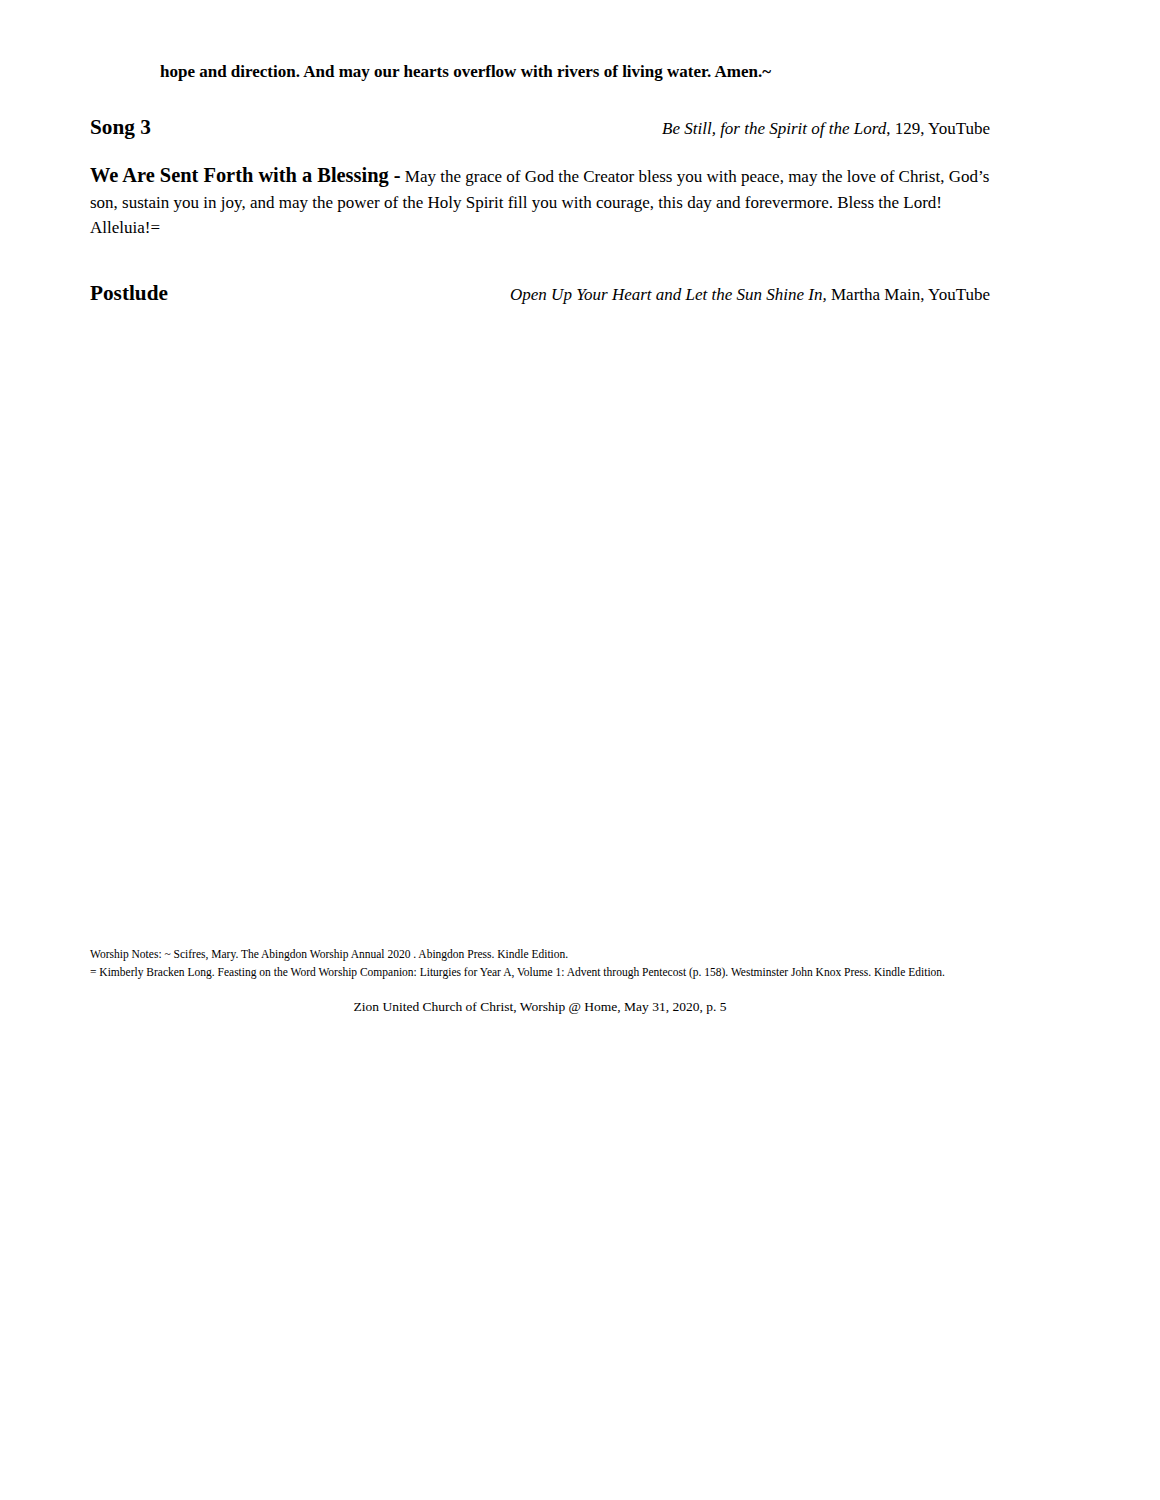hope and direction. And may our hearts overflow with rivers of living water. Amen.~
Song 3 Be Still, for the Spirit of the Lord, 129, YouTube
We Are Sent Forth with a Blessing - May the grace of God the Creator bless you with peace, may the love of Christ, God’s son, sustain you in joy, and may the power of the Holy Spirit fill you with courage, this day and forevermore. Bless the Lord! Alleluia!=
Postlude Open Up Your Heart and Let the Sun Shine In, Martha Main, YouTube
Worship Notes: ~ Scifres, Mary. The Abingdon Worship Annual 2020 . Abingdon Press. Kindle Edition.
= Kimberly Bracken Long. Feasting on the Word Worship Companion: Liturgies for Year A, Volume 1: Advent through Pentecost (p. 158). Westminster John Knox Press. Kindle Edition.
Zion United Church of Christ, Worship @ Home, May 31, 2020, p. 5